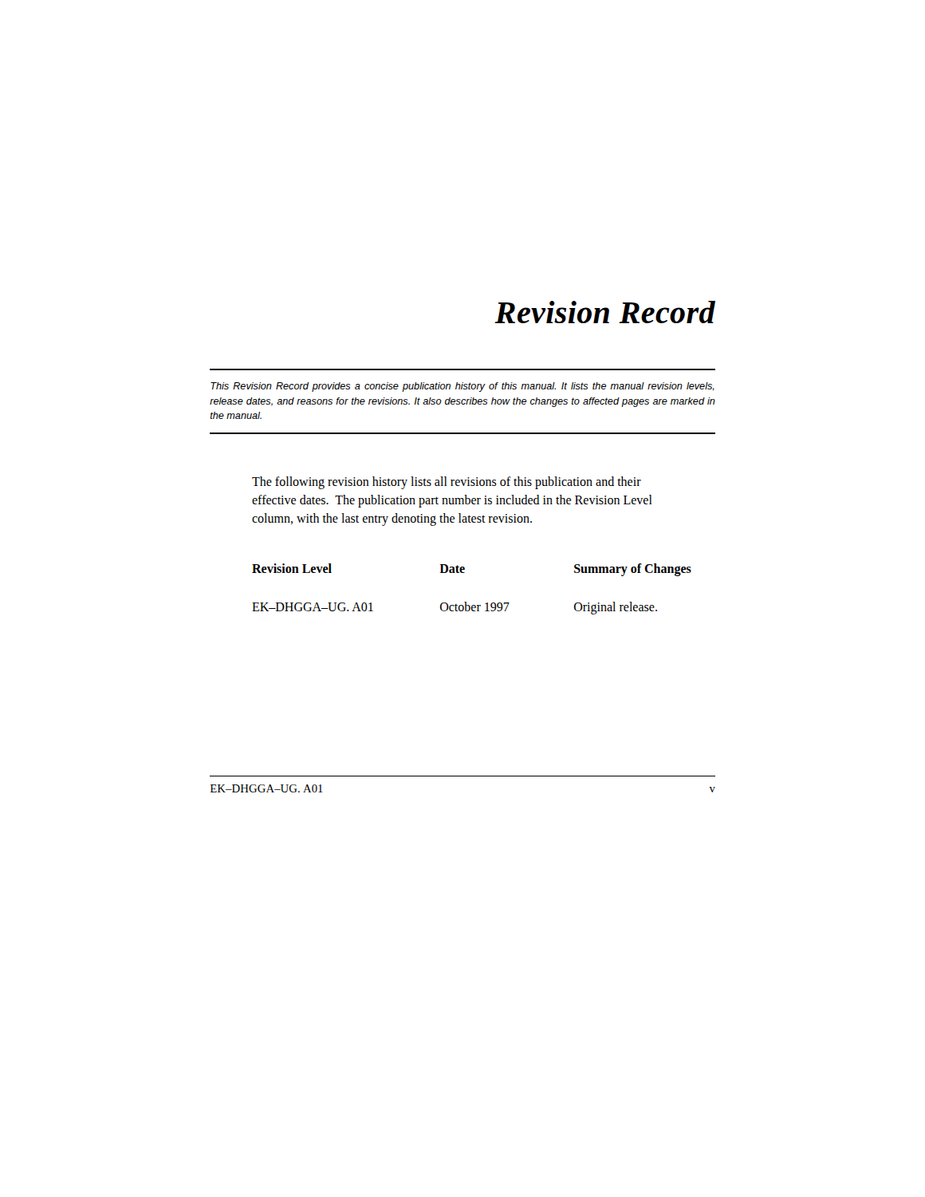Revision Record
This Revision Record provides a concise publication history of this manual. It lists the manual revision levels, release dates, and reasons for the revisions. It also describes how the changes to affected pages are marked in the manual.
The following revision history lists all revisions of this publication and their effective dates. The publication part number is included in the Revision Level column, with the last entry denoting the latest revision.
| Revision Level | Date | Summary of Changes |
| --- | --- | --- |
| EK–DHGGA–UG. A01 | October 1997 | Original release. |
EK–DHGGA–UG. A01
v